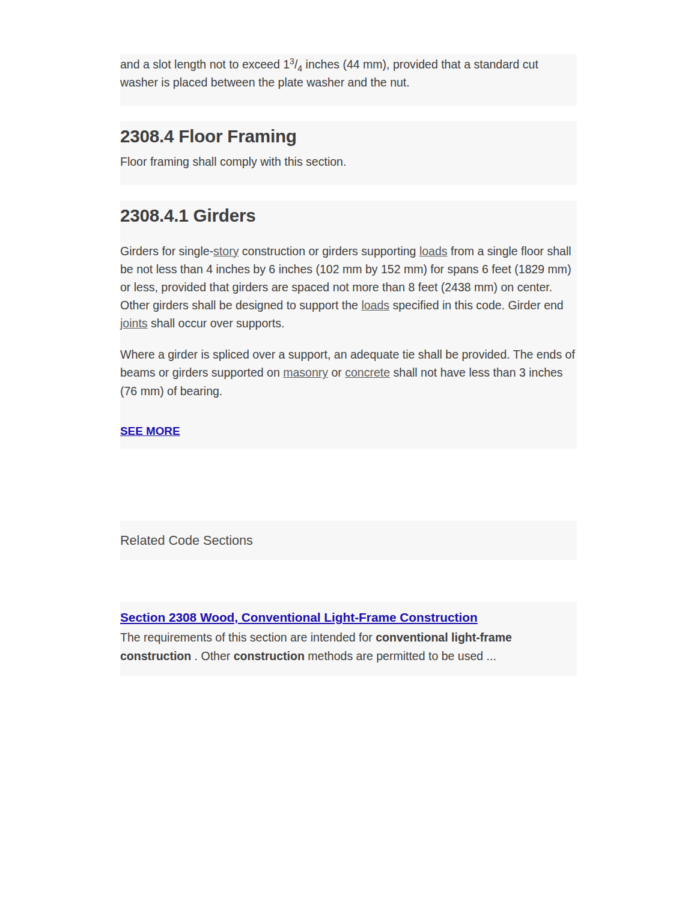and a slot length not to exceed 13/4 inches (44 mm), provided that a standard cut washer is placed between the plate washer and the nut.
2308.4 Floor Framing
Floor framing shall comply with this section.
2308.4.1 Girders
Girders for single-story construction or girders supporting loads from a single floor shall be not less than 4 inches by 6 inches (102 mm by 152 mm) for spans 6 feet (1829 mm) or less, provided that girders are spaced not more than 8 feet (2438 mm) on center. Other girders shall be designed to support the loads specified in this code. Girder end joints shall occur over supports.
Where a girder is spliced over a support, an adequate tie shall be provided. The ends of beams or girders supported on masonry or concrete shall not have less than 3 inches (76 mm) of bearing.
SEE MORE
Related Code Sections
Section 2308 Wood, Conventional Light-Frame Construction
The requirements of this section are intended for conventional light-frame construction . Other construction methods are permitted to be used ...